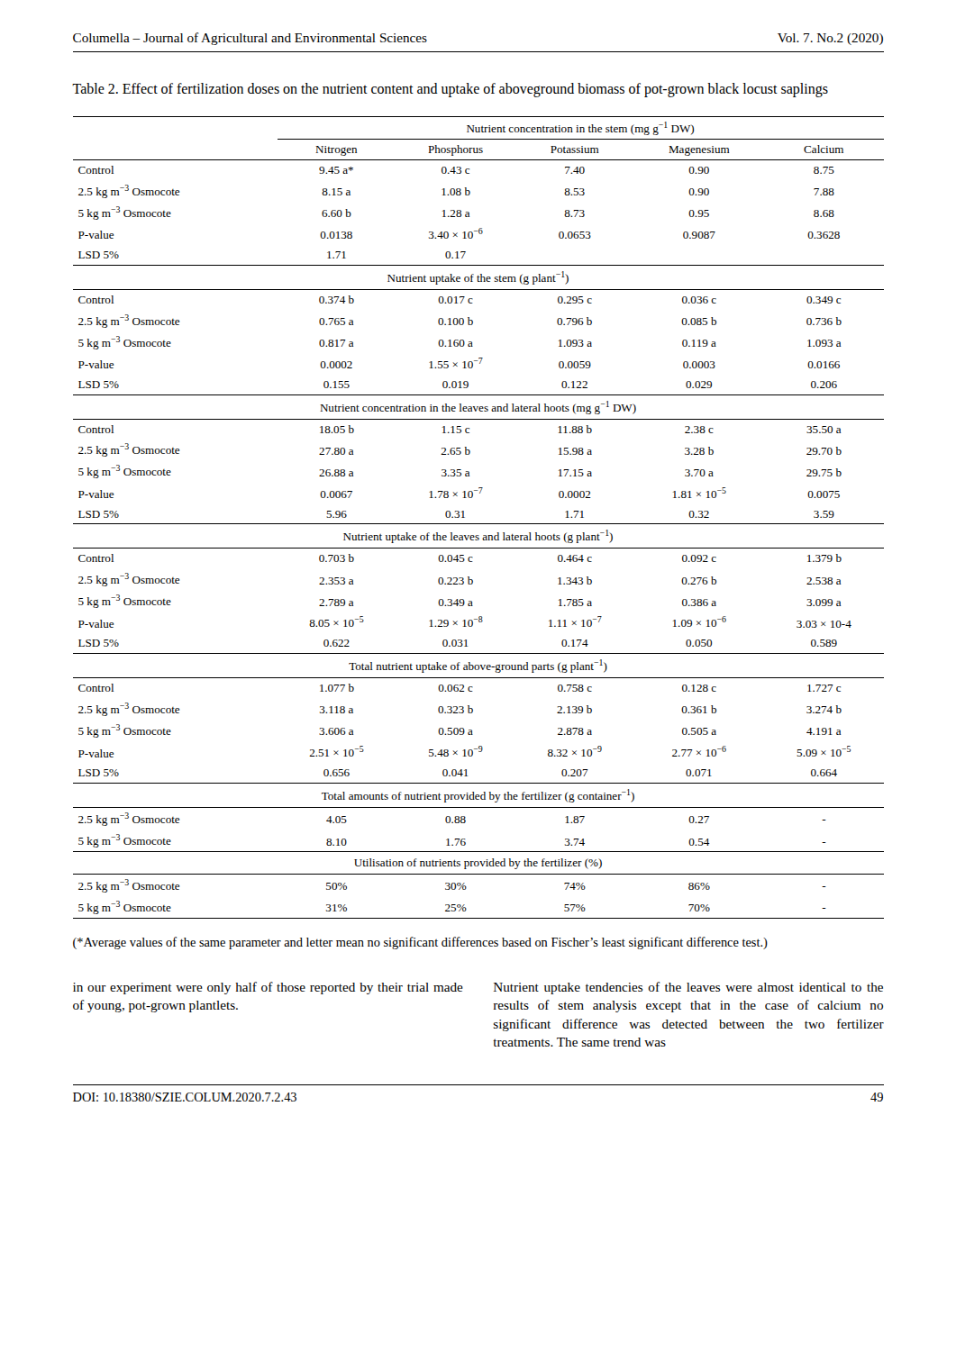Columella – Journal of Agricultural and Environmental Sciences Vol. 7. No.2 (2020)
Table 2. Effect of fertilization doses on the nutrient content and uptake of aboveground biomass of pot-grown black locust saplings
| | Nutrient concentration in the stem (mg g −1 DW) |
| --- | --- |
| | Nitrogen | Phosphorus | Potassium | Magenesium | Calcium |
| Control | 9.45 a* | 0.43 c | 7.40 | 0.90 | 8.75 |
| 2.5 kg m −3 Osmocote | 8.15 a | 1.08 b | 8.53 | 0.90 | 7.88 |
| 5 kg m −3 Osmocote | 6.60 b | 1.28 a | 8.73 | 0.95 | 8.68 |
| P-value | 0.0138 | 3.40 × 10 −6 | 0.0653 | 0.9087 | 0.3628 |
| LSD 5% | 1.71 | 0.17 | | | |
| Nutrient uptake of the stem (g plant −1 ) |
| Control | 0.374 b | 0.017 c | 0.295 c | 0.036 c | 0.349 c |
| 2.5 kg m −3 Osmocote | 0.765 a | 0.100 b | 0.796 b | 0.085 b | 0.736 b |
| 5 kg m −3 Osmocote | 0.817 a | 0.160 a | 1.093 a | 0.119 a | 1.093 a |
| P-value | 0.0002 | 1.55 × 10 −7 | 0.0059 | 0.0003 | 0.0166 |
| LSD 5% | 0.155 | 0.019 | 0.122 | 0.029 | 0.206 |
| Nutrient concentration in the leaves and lateral hoots (mg g −1 DW) |
| Control | 18.05 b | 1.15 c | 11.88 b | 2.38 c | 35.50 a |
| 2.5 kg m −3 Osmocote | 27.80 a | 2.65 b | 15.98 a | 3.28 b | 29.70 b |
| 5 kg m −3 Osmocote | 26.88 a | 3.35 a | 17.15 a | 3.70 a | 29.75 b |
| P-value | 0.0067 | 1.78 × 10 −7 | 0.0002 | 1.81 × 10 −5 | 0.0075 |
| LSD 5% | 5.96 | 0.31 | 1.71 | 0.32 | 3.59 |
| Nutrient uptake of the leaves and lateral hoots (g plant −1 ) |
| Control | 0.703 b | 0.045 c | 0.464 c | 0.092 c | 1.379 b |
| 2.5 kg m −3 Osmocote | 2.353 a | 0.223 b | 1.343 b | 0.276 b | 2.538 a |
| 5 kg m −3 Osmocote | 2.789 a | 0.349 a | 1.785 a | 0.386 a | 3.099 a |
| P-value | 8.05 × 10 −5 | 1.29 × 10 −8 | 1.11 × 10 −7 | 1.09 × 10 −6 | 3.03 × 10-4 |
| LSD 5% | 0.622 | 0.031 | 0.174 | 0.050 | 0.589 |
| Total nutrient uptake of above-ground parts (g plant −1 ) |
| Control | 1.077 b | 0.062 c | 0.758 c | 0.128 c | 1.727 c |
| 2.5 kg m −3 Osmocote | 3.118 a | 0.323 b | 2.139 b | 0.361 b | 3.274 b |
| 5 kg m −3 Osmocote | 3.606 a | 0.509 a | 2.878 a | 0.505 a | 4.191 a |
| P-value | 2.51 × 10 −5 | 5.48 × 10 −9 | 8.32 × 10 −9 | 2.77 × 10 −6 | 5.09 × 10 −5 |
| LSD 5% | 0.656 | 0.041 | 0.207 | 0.071 | 0.664 |
| Total amounts of nutrient provided by the fertilizer (g container −1 ) |
| 2.5 kg m −3 Osmocote | 4.05 | 0.88 | 1.87 | 0.27 | - |
| 5 kg m −3 Osmocote | 8.10 | 1.76 | 3.74 | 0.54 | - |
| Utilisation of nutrients provided by the fertilizer (%) |
| 2.5 kg m −3 Osmocote | 50% | 30% | 74% | 86% | - |
| 5 kg m −3 Osmocote | 31% | 25% | 57% | 70% | - |
(*Average values of the same parameter and letter mean no significant differences based on Fischer’s least significant difference test.)
in our experiment were only half of those reported by their trial made of young, pot-grown plantlets.
Nutrient uptake tendencies of the leaves were almost identical to the results of stem analysis except that in the case of calcium no significant difference was detected between the two fertilizer treatments. The same trend was
DOI: 10.18380/SZIE.COLUM.2020.7.2.43 49